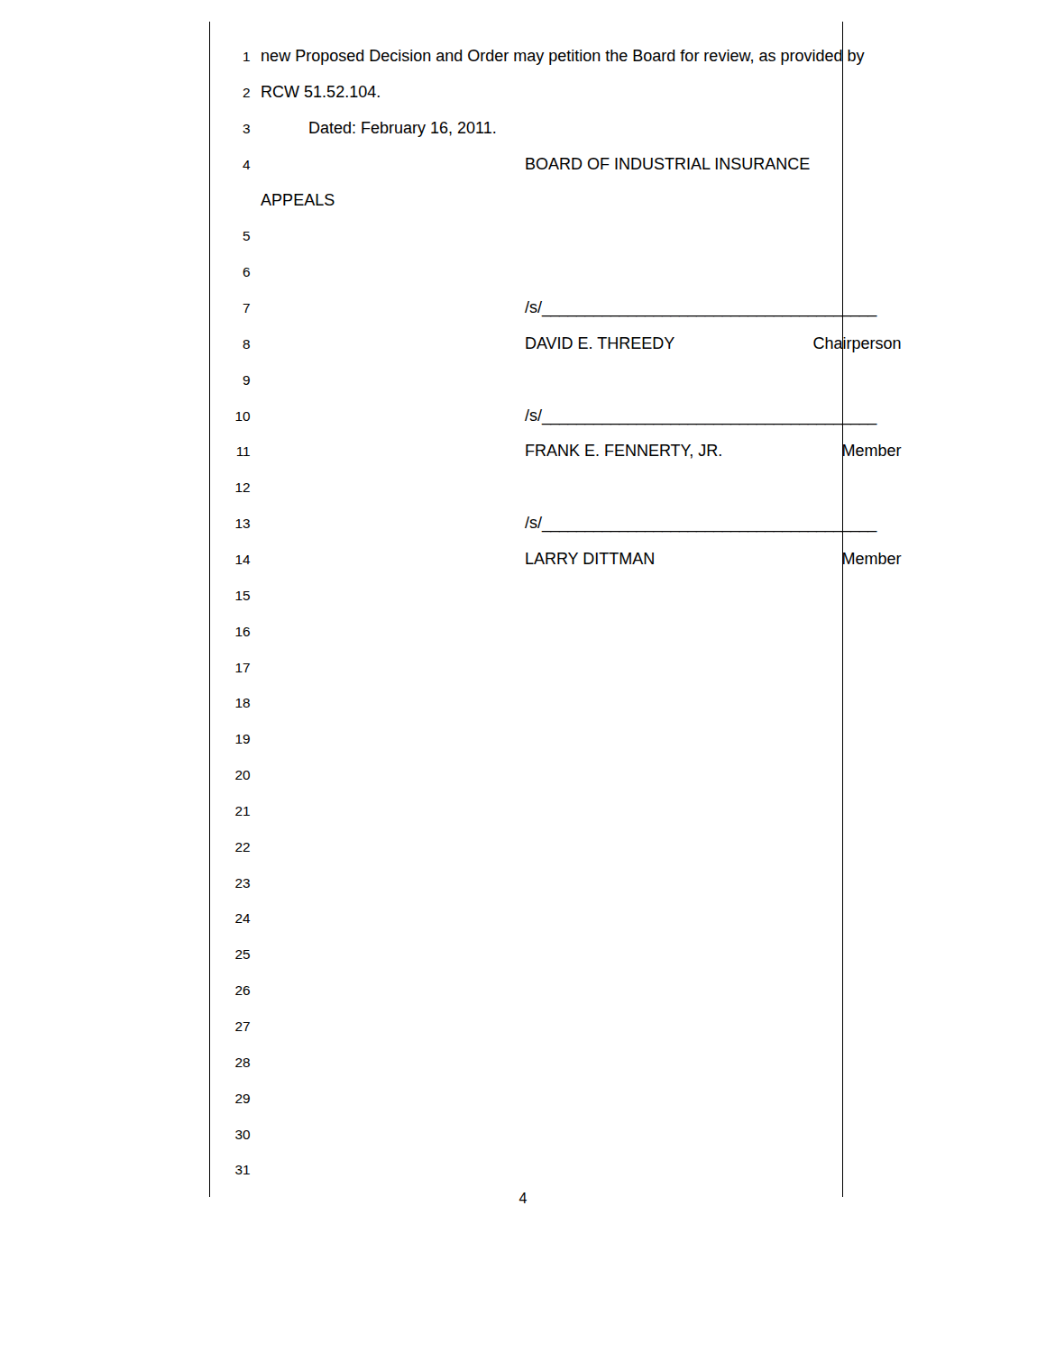new Proposed Decision and Order may petition the Board for review, as provided by
RCW 51.52.104.
Dated: February 16, 2011.
BOARD OF INDUSTRIAL INSURANCE APPEALS
/s/_______________________________________
DAVID E. THREEDY Chairperson
/s/_______________________________________
FRANK E. FENNERTY, JR. Member
/s/_______________________________________
LARRY DITTMAN Member
4